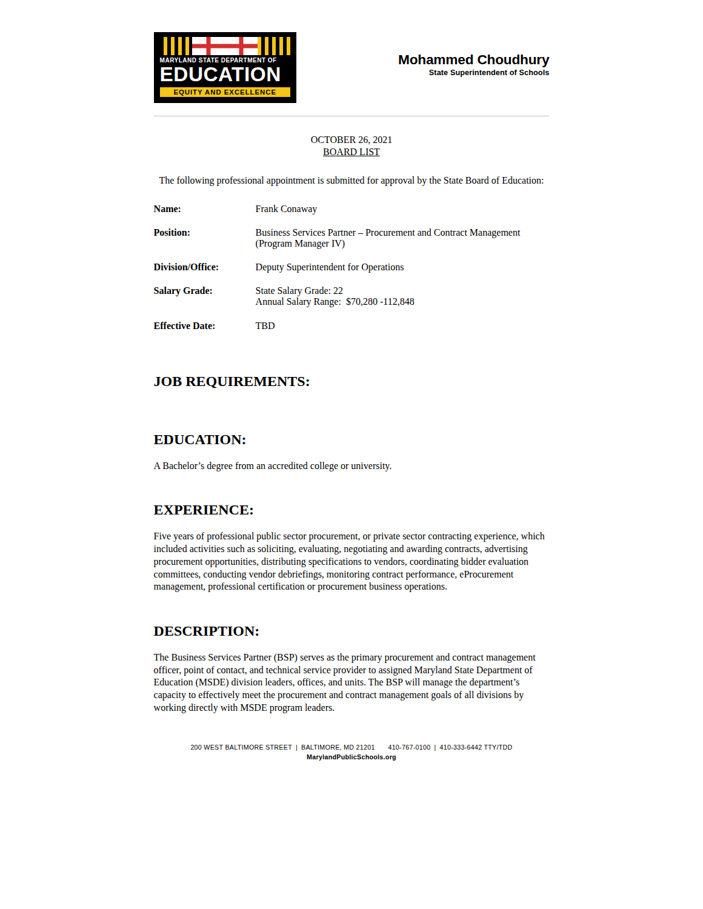MARYLAND STATE DEPARTMENT OF
EDUCATION
EQUITY AND EXCELLENCE
Mohammed Choudhury
State Superintendent of Schools
OCTOBER 26, 2021
BOARD LIST
The following professional appointment is submitted for approval by the State Board of Education:
| Name: | Frank Conaway |
| Position: | Business Services Partner – Procurement and Contract Management (Program Manager IV) |
| Division/Office: | Deputy Superintendent for Operations |
| Salary Grade: | State Salary Grade: 22 Annual Salary Range: $70,280 -112,848 |
| Effective Date: | TBD |
JOB REQUIREMENTS:
EDUCATION:
A Bachelor’s degree from an accredited college or university.
EXPERIENCE:
Five years of professional public sector procurement, or private sector contracting experience, which included activities such as soliciting, evaluating, negotiating and awarding contracts, advertising procurement opportunities, distributing specifications to vendors, coordinating bidder evaluation committees, conducting vendor debriefings, monitoring contract performance, eProcurement management, professional certification or procurement business operations.
DESCRIPTION:
The Business Services Partner (BSP) serves as the primary procurement and contract management officer, point of contact, and technical service provider to assigned Maryland State Department of Education (MSDE) division leaders, offices, and units. The BSP will manage the department’s capacity to effectively meet the procurement and contract management goals of all divisions by working directly with MSDE program leaders.
200 WEST BALTIMORE STREET|BALTIMORE, MD 21201 410-767-0100|410-333-6442 TTY/TDD
MarylandPublicSchools.org